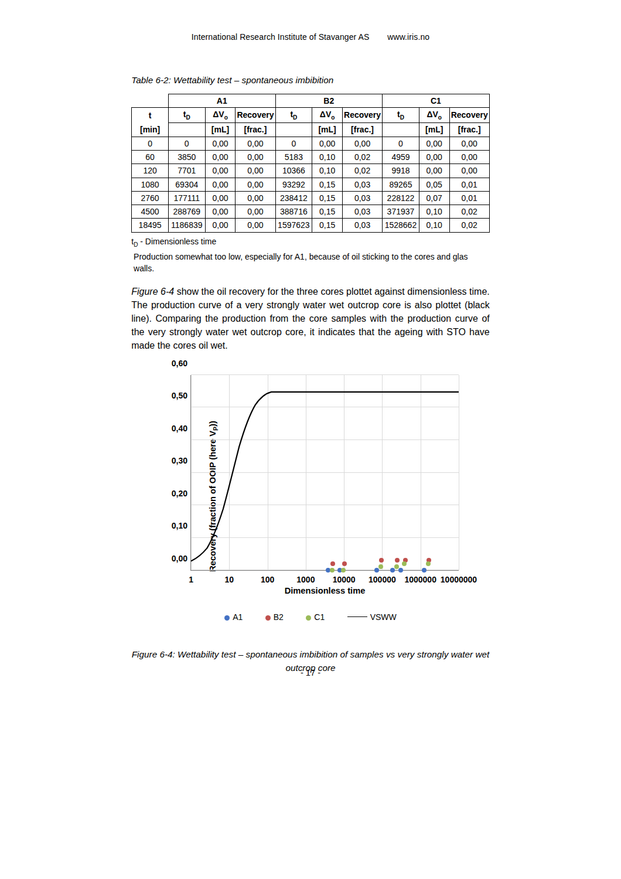International Research Institute of Stavanger AS www.iris.no
Table 6-2: Wettability test – spontaneous imbibition
| | A1 | B2 | C1 |
| --- | --- | --- | --- |
| t | t D | ΔV o | Recovery | t D | ΔV o | Recovery | t D | ΔV o | Recovery |
| [min] | | [mL] | [frac.] | | [mL] | [frac.] | | [mL] | [frac.] |
| 0 | 0 | 0,00 | 0,00 | 0 | 0,00 | 0,00 | 0 | 0,00 | 0,00 |
| 60 | 3850 | 0,00 | 0,00 | 5183 | 0,10 | 0,02 | 4959 | 0,00 | 0,00 |
| 120 | 7701 | 0,00 | 0,00 | 10366 | 0,10 | 0,02 | 9918 | 0,00 | 0,00 |
| 1080 | 69304 | 0,00 | 0,00 | 93292 | 0,15 | 0,03 | 89265 | 0,05 | 0,01 |
| 2760 | 177111 | 0,00 | 0,00 | 238412 | 0,15 | 0,03 | 228122 | 0,07 | 0,01 |
| 4500 | 288769 | 0,00 | 0,00 | 388716 | 0,15 | 0,03 | 371937 | 0,10 | 0,02 |
| 18495 | 1186839 | 0,00 | 0,00 | 1597623 | 0,15 | 0,03 | 1528662 | 0,10 | 0,02 |
tD - Dimensionless time
Production somewhat too low, especially for A1, because of oil sticking to the cores and glas walls.
Figure 6-4 show the oil recovery for the three cores plottet against dimensionless time. The production curve of a very strongly water wet outcrop core is also plottet (black line). Comparing the production from the core samples with the production curve of the very strongly water wet outcrop core, it indicates that the ageing with STO have made the cores oil wet.
Recovery (fraction of OOIP (here VP))
0,00
0,10
0,20
0,30
0,40
0,50
0,60
1
10
100
1000
10000
100000
1000000
10000000
Dimensionless time
A1 B2 C1 VSWW
Figure 6-4: Wettability test – spontaneous imbibition of samples vs very strongly water wet
outcrop core
- 17 -